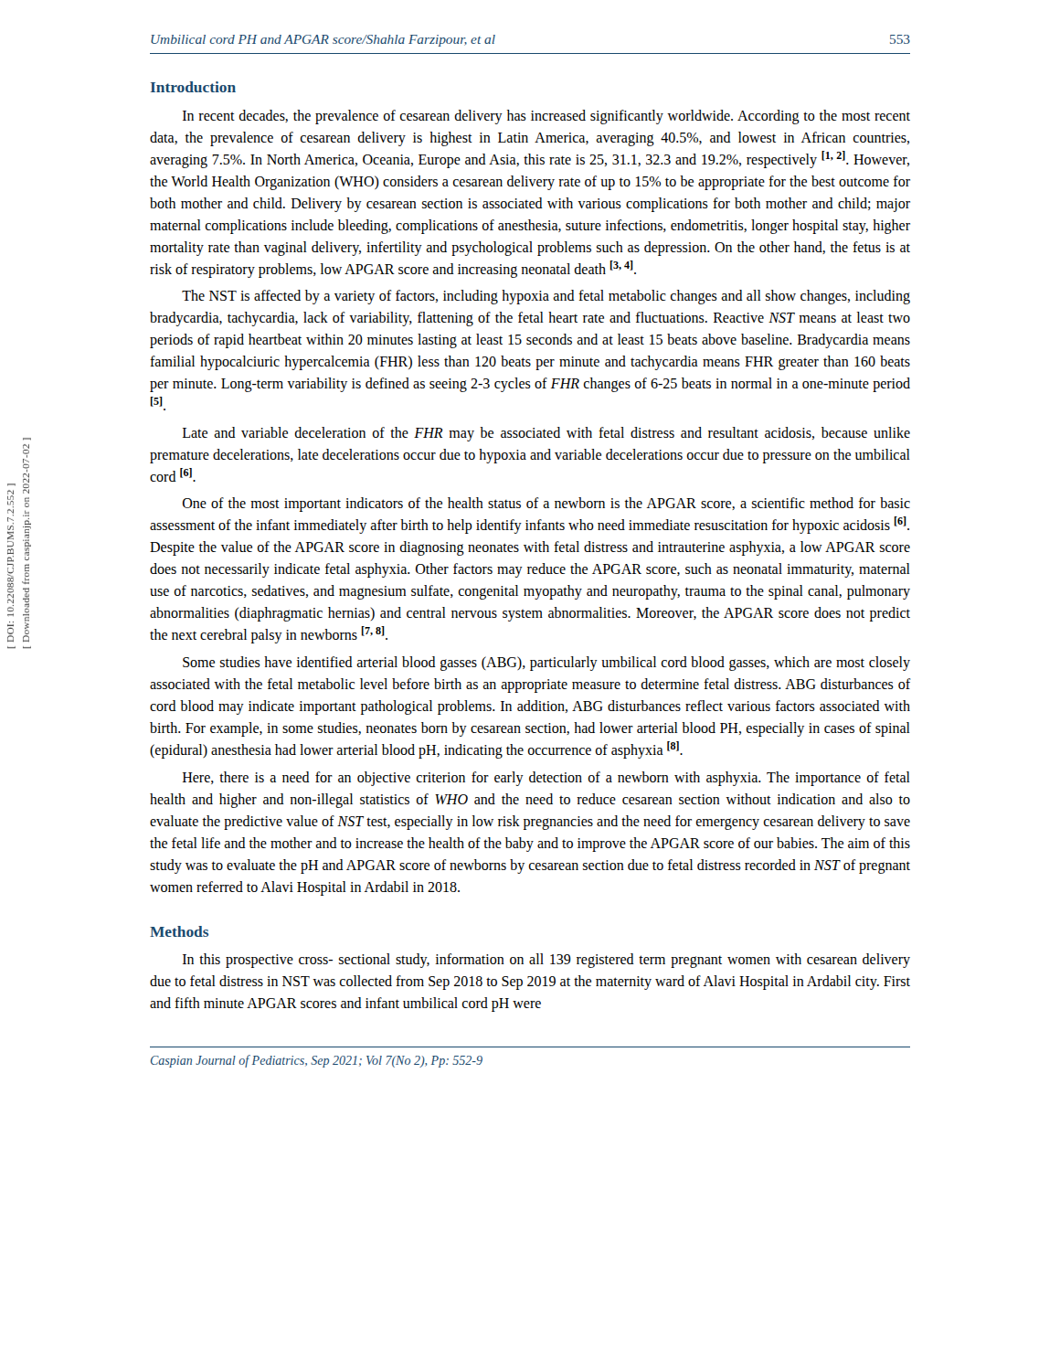[ DOI: 10.22088/CJP.BUMS.7.2.552 ] [ Downloaded from caspianjp.ir on 2022-07-02 ]
Umbilical cord PH and APGAR score/Shahla Farzipour, et al 553
Introduction
In recent decades, the prevalence of cesarean delivery has increased significantly worldwide. According to the most recent data, the prevalence of cesarean delivery is highest in Latin America, averaging 40.5%, and lowest in African countries, averaging 7.5%. In North America, Oceania, Europe and Asia, this rate is 25, 31.1, 32.3 and 19.2%, respectively [1, 2]. However, the World Health Organization (WHO) considers a cesarean delivery rate of up to 15% to be appropriate for the best outcome for both mother and child. Delivery by cesarean section is associated with various complications for both mother and child; major maternal complications include bleeding, complications of anesthesia, suture infections, endometritis, longer hospital stay, higher mortality rate than vaginal delivery, infertility and psychological problems such as depression. On the other hand, the fetus is at risk of respiratory problems, low APGAR score and increasing neonatal death [3, 4].
The NST is affected by a variety of factors, including hypoxia and fetal metabolic changes and all show changes, including bradycardia, tachycardia, lack of variability, flattening of the fetal heart rate and fluctuations. Reactive NST means at least two periods of rapid heartbeat within 20 minutes lasting at least 15 seconds and at least 15 beats above baseline. Bradycardia means familial hypocalciuric hypercalcemia (FHR) less than 120 beats per minute and tachycardia means FHR greater than 160 beats per minute. Long-term variability is defined as seeing 2-3 cycles of FHR changes of 6-25 beats in normal in a one-minute period [5].
Late and variable deceleration of the FHR may be associated with fetal distress and resultant acidosis, because unlike premature decelerations, late decelerations occur due to hypoxia and variable decelerations occur due to pressure on the umbilical cord [6].
One of the most important indicators of the health status of a newborn is the APGAR score, a scientific method for basic assessment of the infant immediately after birth to help identify infants who need immediate resuscitation for hypoxic acidosis [6]. Despite the value of the APGAR score in diagnosing neonates with fetal distress and intrauterine asphyxia, a low APGAR score does not necessarily indicate fetal asphyxia. Other factors may reduce the APGAR score, such as neonatal immaturity, maternal use of narcotics, sedatives, and magnesium sulfate, congenital myopathy and neuropathy, trauma to the spinal canal, pulmonary abnormalities (diaphragmatic hernias) and central nervous system abnormalities. Moreover, the APGAR score does not predict the next cerebral palsy in newborns [7, 8].
Some studies have identified arterial blood gasses (ABG), particularly umbilical cord blood gasses, which are most closely associated with the fetal metabolic level before birth as an appropriate measure to determine fetal distress. ABG disturbances of cord blood may indicate important pathological problems. In addition, ABG disturbances reflect various factors associated with birth. For example, in some studies, neonates born by cesarean section, had lower arterial blood PH, especially in cases of spinal (epidural) anesthesia had lower arterial blood pH, indicating the occurrence of asphyxia [8].
Here, there is a need for an objective criterion for early detection of a newborn with asphyxia. The importance of fetal health and higher and non-illegal statistics of WHO and the need to reduce cesarean section without indication and also to evaluate the predictive value of NST test, especially in low risk pregnancies and the need for emergency cesarean delivery to save the fetal life and the mother and to increase the health of the baby and to improve the APGAR score of our babies. The aim of this study was to evaluate the pH and APGAR score of newborns by cesarean section due to fetal distress recorded in NST of pregnant women referred to Alavi Hospital in Ardabil in 2018.
Methods
In this prospective cross- sectional study, information on all 139 registered term pregnant women with cesarean delivery due to fetal distress in NST was collected from Sep 2018 to Sep 2019 at the maternity ward of Alavi Hospital in Ardabil city. First and fifth minute APGAR scores and infant umbilical cord pH were
Caspian Journal of Pediatrics, Sep 2021; Vol 7(No 2), Pp: 552-9